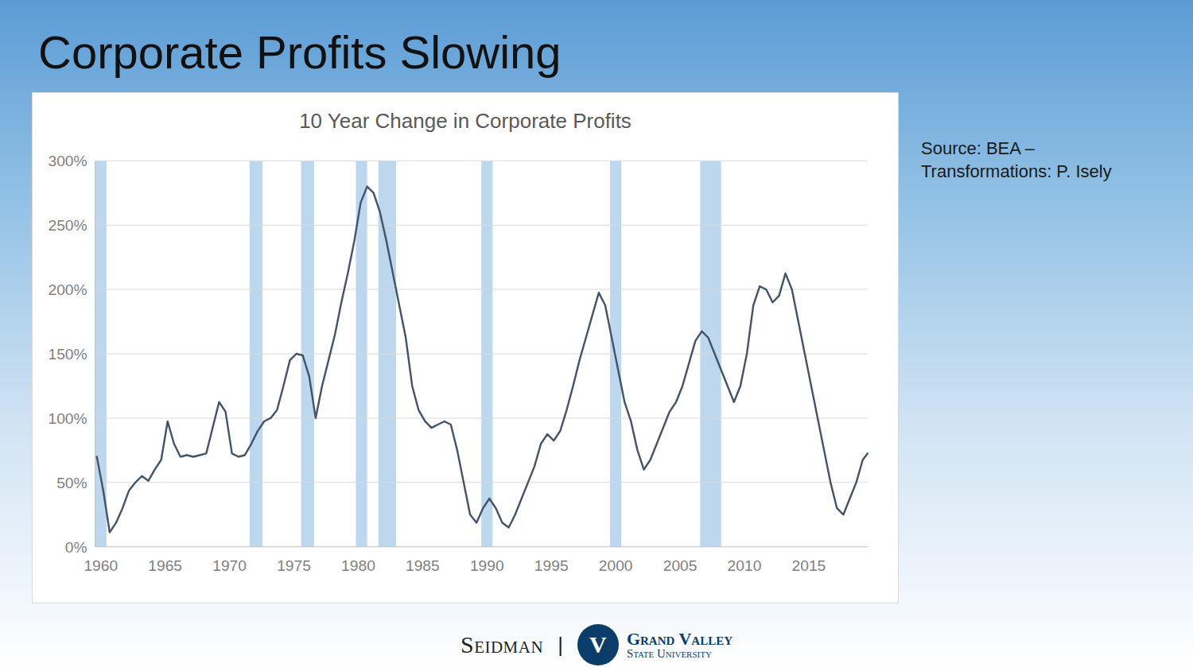Corporate Profits Slowing
10 Year Change in Corporate Profits
10 Year Change in Corporate Profits Line chart of the 10-year percent change in corporate profits from 1960 to about 2019, with shaded vertical bands marking recessions. Values range from near 0% to about 285%, peaking around 1980 and again near 2012, with a decline after 2012 and a modest rise after 2016. 300% 250% 200% 150% 100% 50% 0% 1960 1965 1970 1975 1980 1985 1990 1995 2000 2005 2010 2015
Source: BEA – Transformations: P. Isely
Seidman | V Grand Valley State University